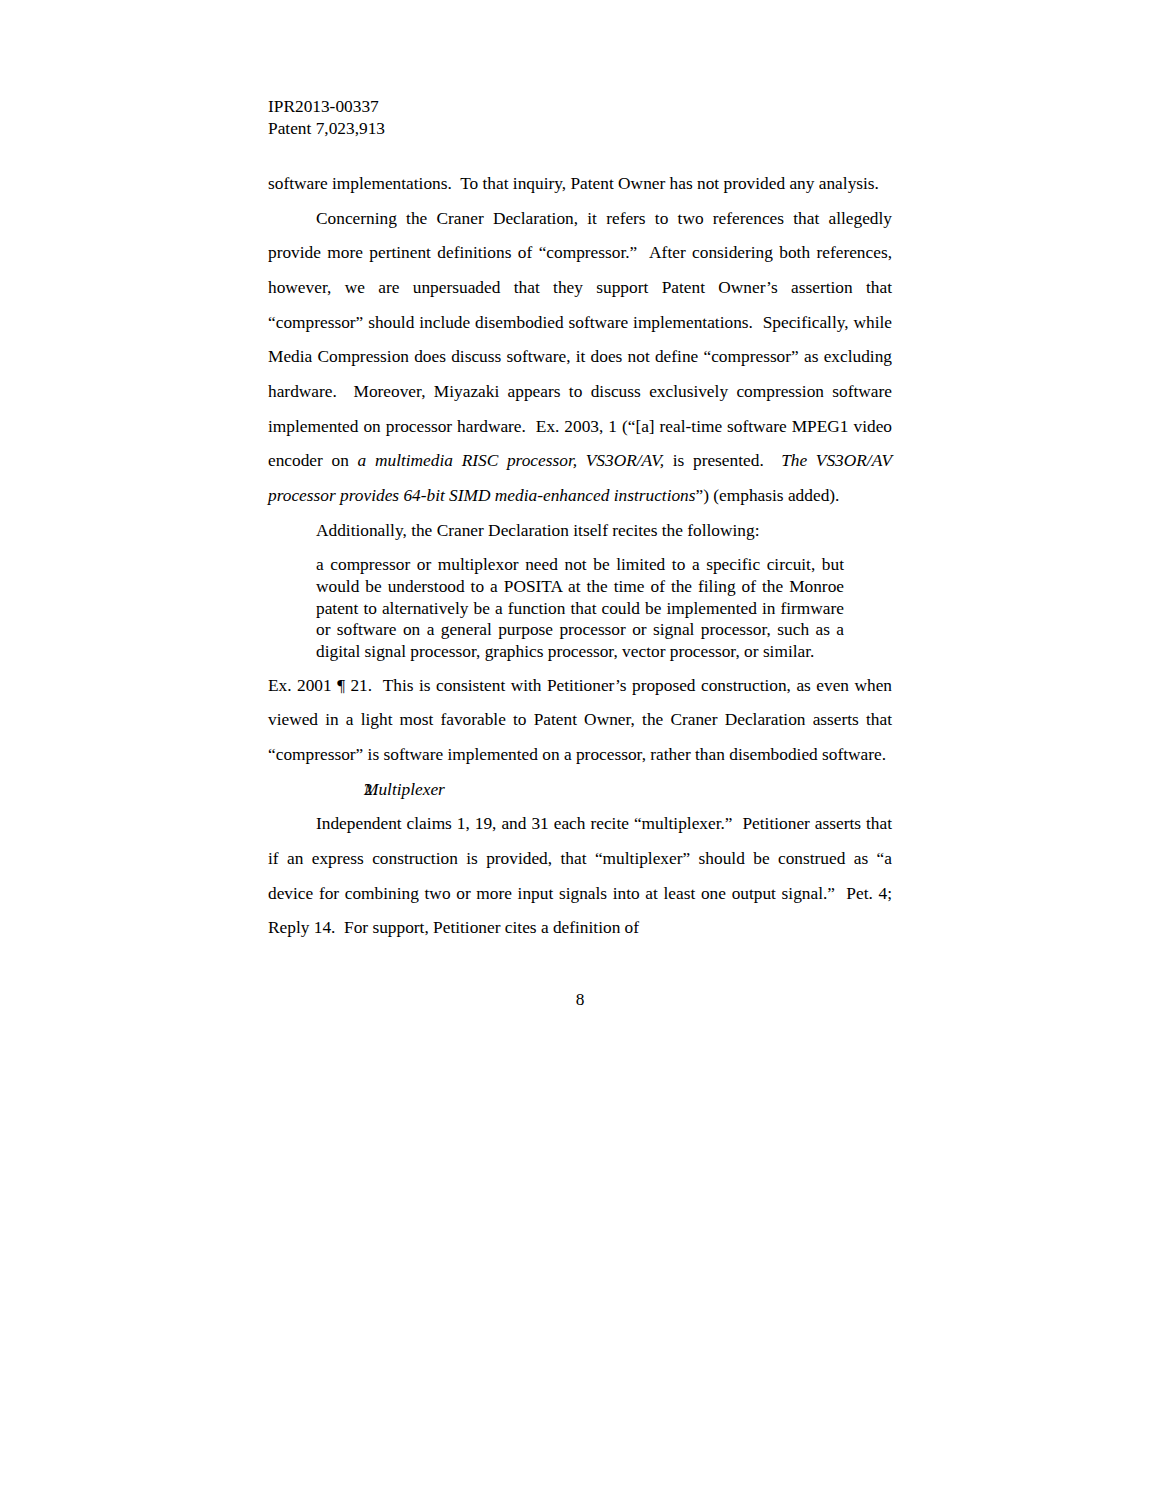IPR2013-00337
Patent 7,023,913
software implementations. To that inquiry, Patent Owner has not provided any analysis.
Concerning the Craner Declaration, it refers to two references that allegedly provide more pertinent definitions of “compressor.” After considering both references, however, we are unpersuaded that they support Patent Owner’s assertion that “compressor” should include disembodied software implementations. Specifically, while Media Compression does discuss software, it does not define “compressor” as excluding hardware. Moreover, Miyazaki appears to discuss exclusively compression software implemented on processor hardware. Ex. 2003, 1 (“[a] real-time software MPEG1 video encoder on a multimedia RISC processor, VS3OR/AV, is presented. The VS3OR/AV processor provides 64-bit SIMD media-enhanced instructions”) (emphasis added).
Additionally, the Craner Declaration itself recites the following:
a compressor or multiplexor need not be limited to a specific circuit, but would be understood to a POSITA at the time of the filing of the Monroe patent to alternatively be a function that could be implemented in firmware or software on a general purpose processor or signal processor, such as a digital signal processor, graphics processor, vector processor, or similar.
Ex. 2001 ¶ 21. This is consistent with Petitioner’s proposed construction, as even when viewed in a light most favorable to Patent Owner, the Craner Declaration asserts that “compressor” is software implemented on a processor, rather than disembodied software.
2. Multiplexer
Independent claims 1, 19, and 31 each recite “multiplexer.” Petitioner asserts that if an express construction is provided, that “multiplexer” should be construed as “a device for combining two or more input signals into at least one output signal.” Pet. 4; Reply 14. For support, Petitioner cites a definition of
8